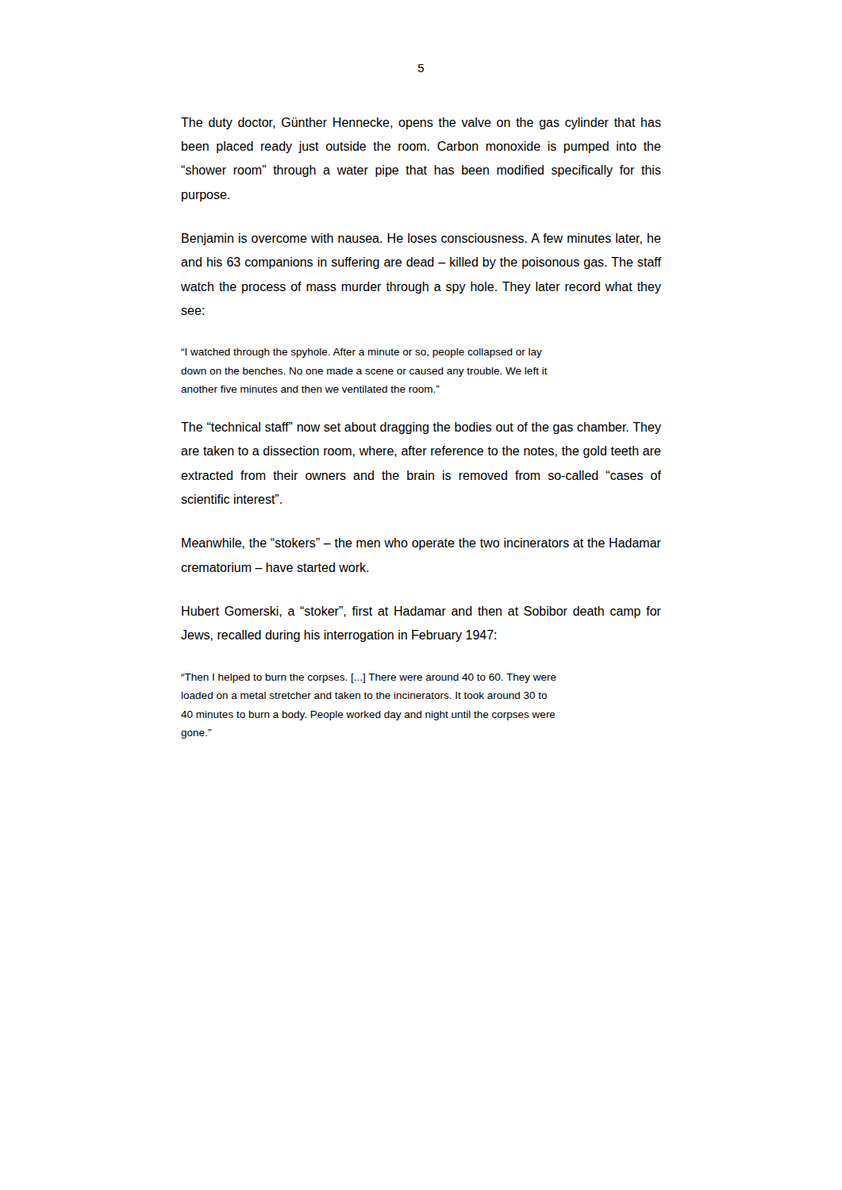5
The duty doctor, Günther Hennecke, opens the valve on the gas cylinder that has been placed ready just outside the room. Carbon monoxide is pumped into the “shower room” through a water pipe that has been modified specifically for this purpose.
Benjamin is overcome with nausea. He loses consciousness. A few minutes later, he and his 63 companions in suffering are dead – killed by the poisonous gas. The staff watch the process of mass murder through a spy hole. They later record what they see:
“I watched through the spyhole. After a minute or so, people collapsed or lay
down on the benches. No one made a scene or caused any trouble. We left it
another five minutes and then we ventilated the room.”
The “technical staff” now set about dragging the bodies out of the gas chamber. They are taken to a dissection room, where, after reference to the notes, the gold teeth are extracted from their owners and the brain is removed from so-called “cases of scientific interest”.
Meanwhile, the “stokers” – the men who operate the two incinerators at the Hadamar crematorium – have started work.
Hubert Gomerski, a “stoker”, first at Hadamar and then at Sobibor death camp for Jews, recalled during his interrogation in February 1947:
“Then I helped to burn the corpses. [...] There were around 40 to 60. They were
loaded on a metal stretcher and taken to the incinerators. It took around 30 to
40 minutes to burn a body. People worked day and night until the corpses were
gone.”